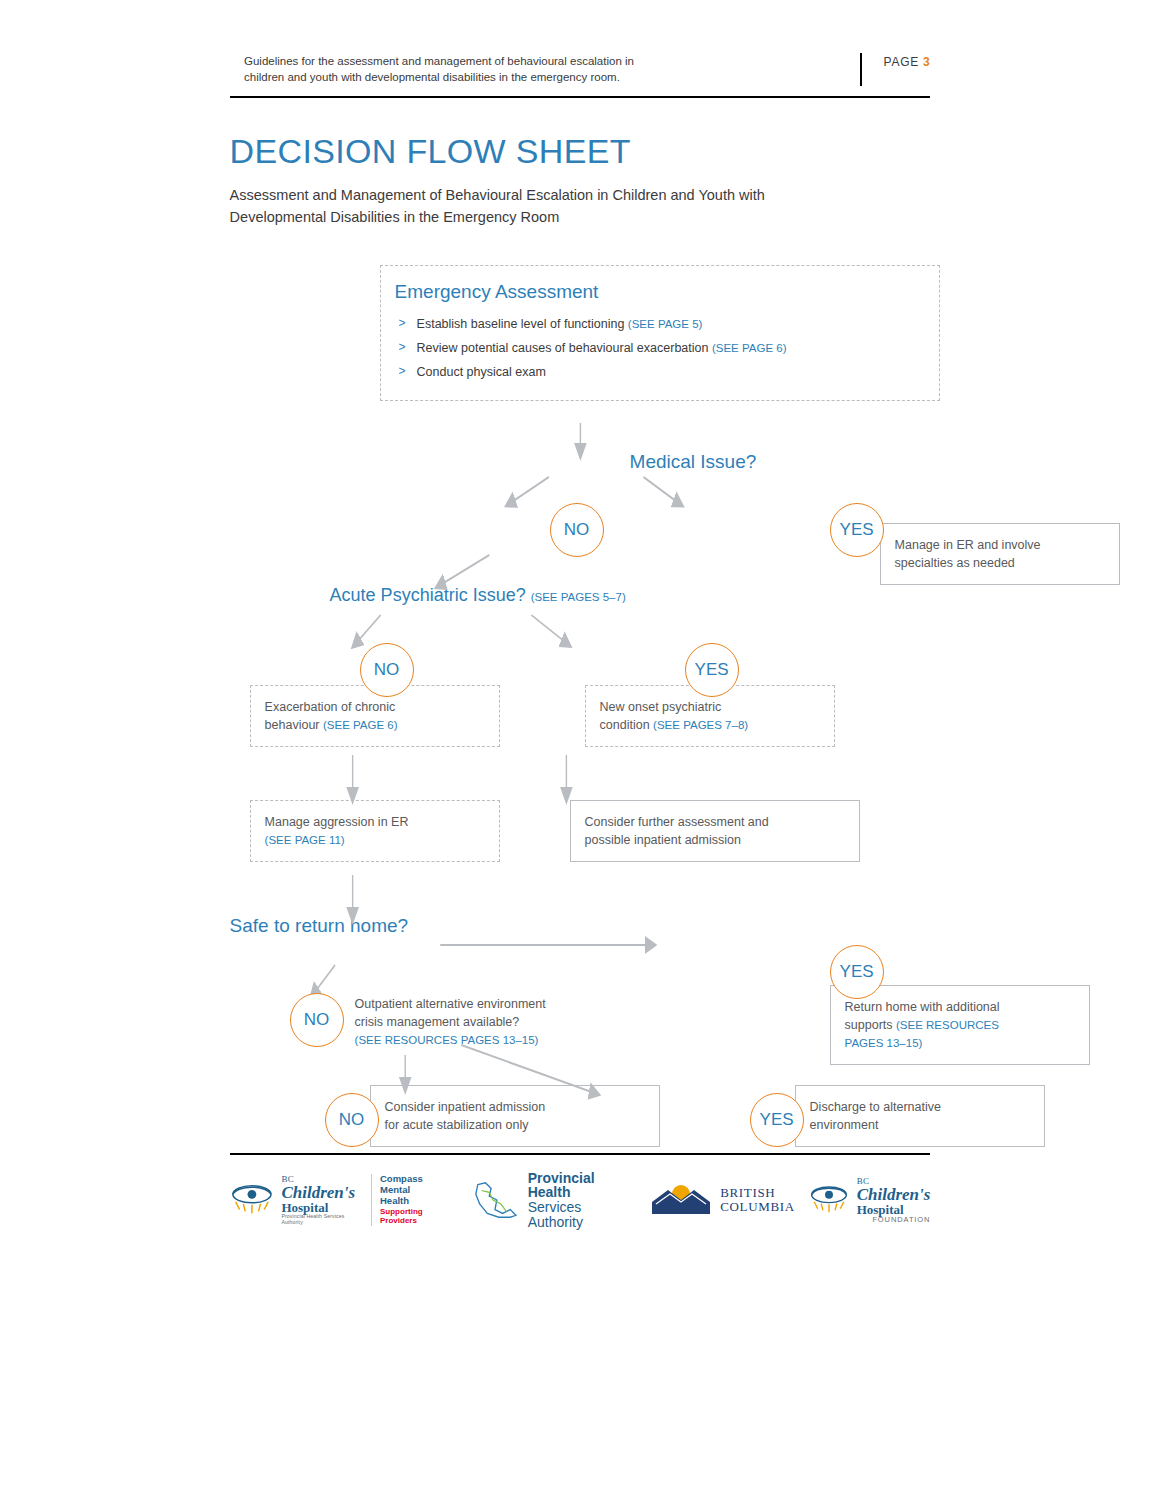Guidelines for the assessment and management of behavioural escalation in
children and youth with developmental disabilities in the emergency room.
PAGE 3
DECISION FLOW SHEET
Assessment and Management of Behavioural Escalation in Children and Youth with Developmental Disabilities in the Emergency Room
Emergency Assessment
Establish baseline level of functioning (SEE PAGE 5)
Review potential causes of behavioural exacerbation (SEE PAGE 6)
Conduct physical exam
Medical Issue?
NO
YES
Manage in ER and involve
specialties as needed
Acute Psychiatric Issue? (SEE PAGES 5–7)
NO
YES
Exacerbation of chronic
behaviour (SEE PAGE 6)
New onset psychiatric
condition (SEE PAGES 7–8)
Manage aggression in ER
(SEE PAGE 11)
Consider further assessment and
possible inpatient admission
Safe to return home?
NO
YES
Return home with additional
supports (SEE RESOURCES
PAGES 13–15)
Outpatient alternative environment
crisis management available?
(SEE RESOURCES PAGES 13–15)
NO
Consider inpatient admission
for acute stabilization only
YES
Discharge to alternative
environment
BC
Children's
Hospital
Provincial Health Services Authority
Compass
Mental
Health
Supporting Providers
Provincial Health
Services Authority
BRITISH
COLUMBIA
BC
Children's
Hospital
FOUNDATION